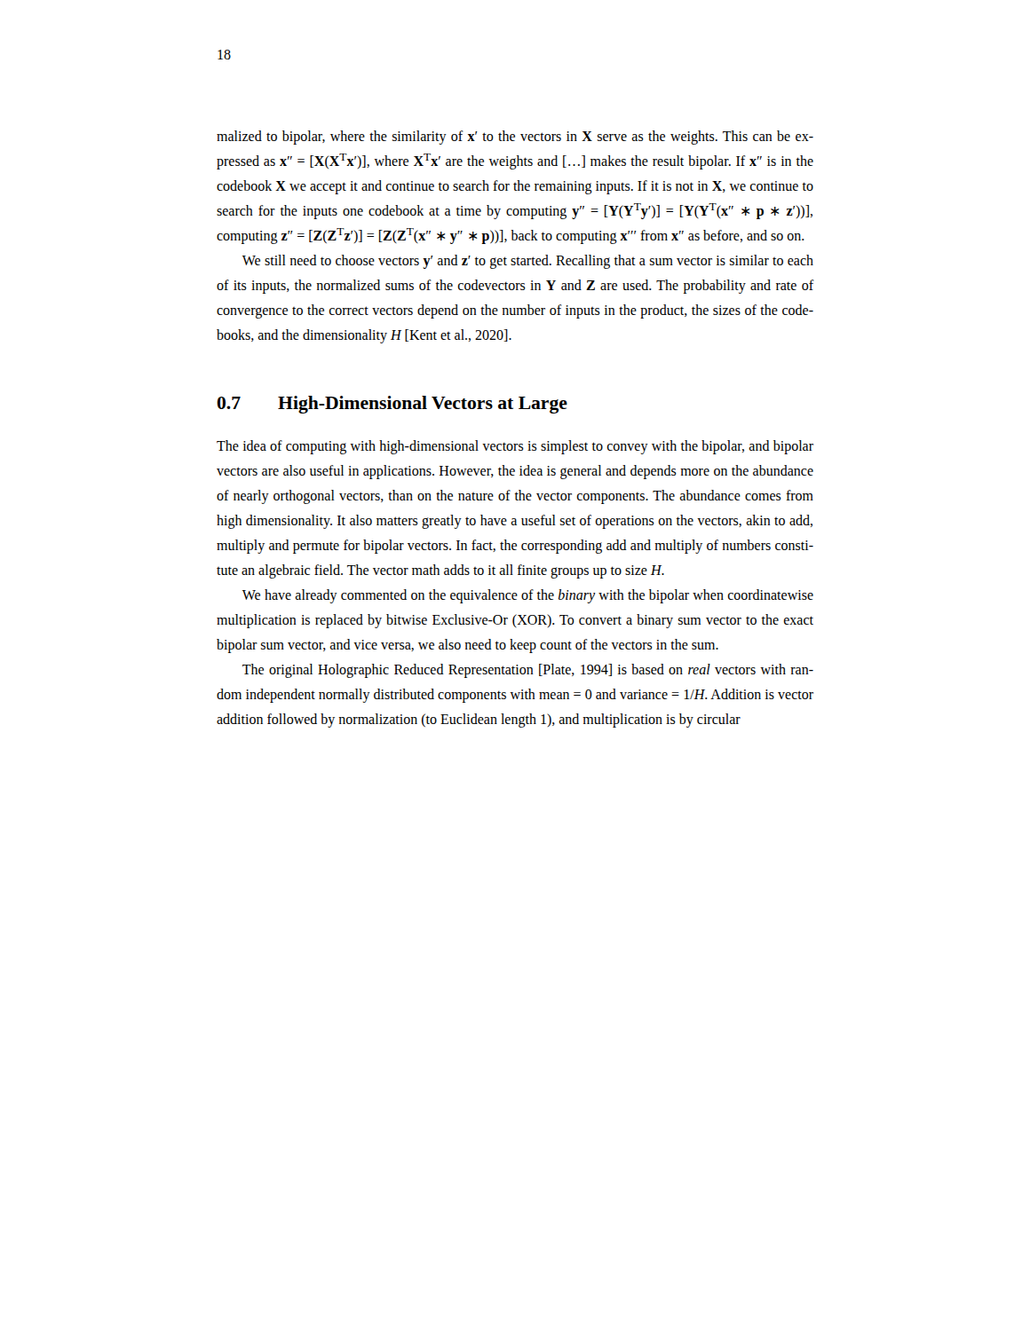18
malized to bipolar, where the similarity of x′ to the vectors in X serve as the weights. This can be expressed as x″ = [X(XTx′)], where XTx′ are the weights and […] makes the result bipolar. If x″ is in the codebook X we accept it and continue to search for the remaining inputs. If it is not in X, we continue to search for the inputs one codebook at a time by computing y″ = [Y(YTy′)] = [Y(YT(x″ ∗ p ∗ z′))], computing z″ = [Z(ZTz′)] = [Z(ZT(x″ ∗ y″ ∗ p))], back to computing x′′′ from x″ as before, and so on.
We still need to choose vectors y′ and z′ to get started. Recalling that a sum vector is similar to each of its inputs, the normalized sums of the codevectors in Y and Z are used. The probability and rate of convergence to the correct vectors depend on the number of inputs in the product, the sizes of the codebooks, and the dimensionality H [Kent et al., 2020].
0.7 High-Dimensional Vectors at Large
The idea of computing with high-dimensional vectors is simplest to convey with the bipolar, and bipolar vectors are also useful in applications. However, the idea is general and depends more on the abundance of nearly orthogonal vectors, than on the nature of the vector components. The abundance comes from high dimensionality. It also matters greatly to have a useful set of operations on the vectors, akin to add, multiply and permute for bipolar vectors. In fact, the corresponding add and multiply of numbers constitute an algebraic field. The vector math adds to it all finite groups up to size H.
We have already commented on the equivalence of the binary with the bipolar when coordinatewise multiplication is replaced by bitwise Exclusive-Or (XOR). To convert a binary sum vector to the exact bipolar sum vector, and vice versa, we also need to keep count of the vectors in the sum.
The original Holographic Reduced Representation [Plate, 1994] is based on real vectors with random independent normally distributed components with mean = 0 and variance = 1/H. Addition is vector addition followed by normalization (to Euclidean length 1), and multiplication is by circular